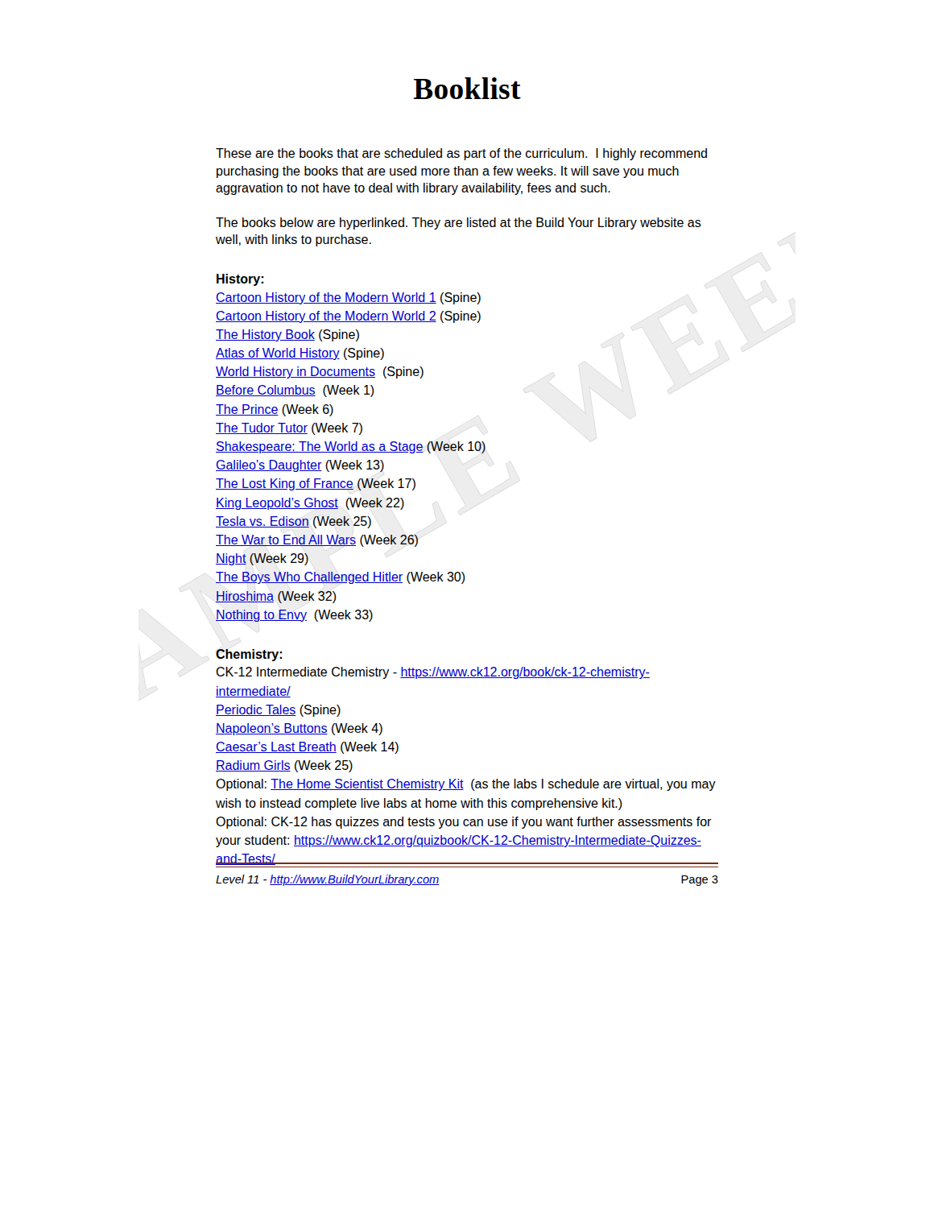SAMPLE WEEK
Booklist
These are the books that are scheduled as part of the curriculum. I highly recommend purchasing the books that are used more than a few weeks. It will save you much aggravation to not have to deal with library availability, fees and such.
The books below are hyperlinked. They are listed at the Build Your Library website as well, with links to purchase.
History:
Cartoon History of the Modern World 1 (Spine)
Cartoon History of the Modern World 2 (Spine)
The History Book (Spine)
Atlas of World History (Spine)
World History in Documents (Spine)
Before Columbus (Week 1)
The Prince (Week 6)
The Tudor Tutor (Week 7)
Shakespeare: The World as a Stage (Week 10)
Galileo’s Daughter (Week 13)
The Lost King of France (Week 17)
King Leopold’s Ghost (Week 22)
Tesla vs. Edison (Week 25)
The War to End All Wars (Week 26)
Night (Week 29)
The Boys Who Challenged Hitler (Week 30)
Hiroshima (Week 32)
Nothing to Envy (Week 33)
Chemistry:
CK-12 Intermediate Chemistry - https://www.ck12.org/book/ck-12-chemistry-intermediate/
Periodic Tales (Spine)
Napoleon’s Buttons (Week 4)
Caesar’s Last Breath (Week 14)
Radium Girls (Week 25)
Optional: The Home Scientist Chemistry Kit (as the labs I schedule are virtual, you may wish to instead complete live labs at home with this comprehensive kit.)
Optional: CK-12 has quizzes and tests you can use if you want further assessments for your student: https://www.ck12.org/quizbook/CK-12-Chemistry-Intermediate-Quizzes-and-Tests/
Level 11 - http://www.BuildYourLibrary.com Page 3